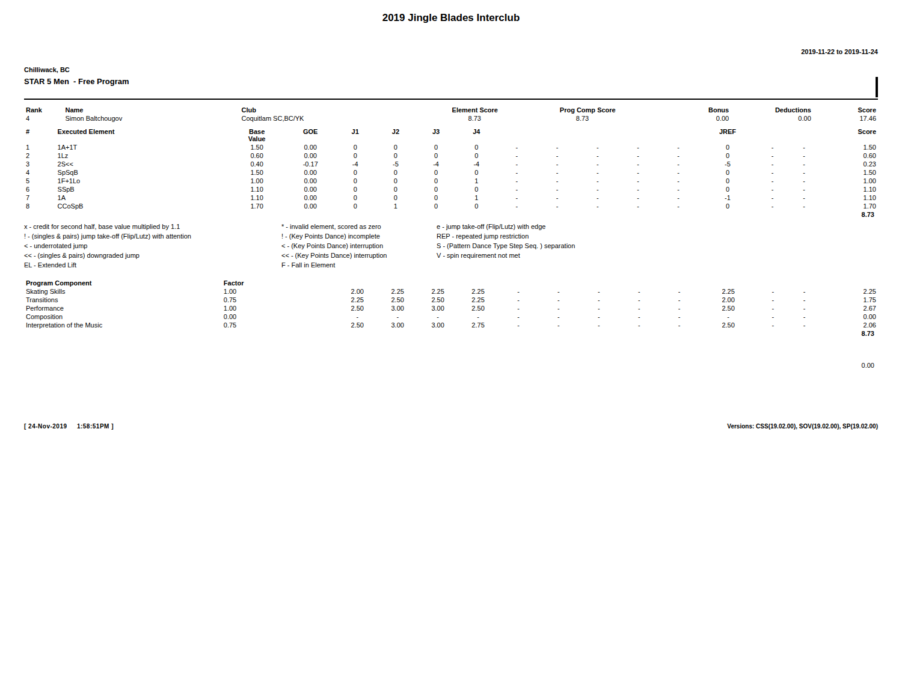2019 Jingle Blades Interclub
2019-11-22 to 2019-11-24
Chilliwack, BC
STAR 5 Men - Free Program
| Rank | Name | Club | Element Score | Prog Comp Score | Bonus | Deductions | Score |
| --- | --- | --- | --- | --- | --- | --- | --- |
| 4 | Simon Baltchougov | Coquitlam SC,BC/YK | 8.73 | 8.73 | 0.00 | 0.00 | 17.46 |
| # | Executed Element | Base Value | GOE | J1 | J2 | J3 | J4 | | | | | | JREF | | | Score |
| --- | --- | --- | --- | --- | --- | --- | --- | --- | --- | --- | --- | --- | --- | --- | --- | --- |
| 1 | 1A+1T | 1.50 | 0.00 | 0 | 0 | 0 | 0 | - | - | - | - | - | 0 | - | - | 1.50 |
| 2 | 1Lz | 0.60 | 0.00 | 0 | 0 | 0 | 0 | - | - | - | - | - | 0 | - | - | 0.60 |
| 3 | 2S<< | 0.40 | -0.17 | -4 | -5 | -4 | -4 | - | - | - | - | - | -5 | - | - | 0.23 |
| 4 | SpSqB | 1.50 | 0.00 | 0 | 0 | 0 | 0 | - | - | - | - | - | 0 | - | - | 1.50 |
| 5 | 1F+1Lo | 1.00 | 0.00 | 0 | 0 | 0 | 1 | - | - | - | - | - | 0 | - | - | 1.00 |
| 6 | SSpB | 1.10 | 0.00 | 0 | 0 | 0 | 0 | - | - | - | - | - | 0 | - | - | 1.10 |
| 7 | 1A | 1.10 | 0.00 | 0 | 0 | 0 | 1 | - | - | - | - | - | -1 | - | - | 1.10 |
| 8 | CCoSpB | 1.70 | 0.00 | 0 | 1 | 0 | 0 | - | - | - | - | - | 0 | - | - | 1.70 |
| | 8.73 |
| x - credit for second half, base value multiplied by 1.1 | * - invalid element, scored as zero | e - jump take-off (Flip/Lutz) with edge |
| ! - (singles & pairs) jump take-off (Flip/Lutz) with attention | ! - (Key Points Dance) incomplete | REP - repeated jump restriction |
| < - underrotated jump | < - (Key Points Dance) interruption | S - (Pattern Dance Type Step Seq. ) separation |
| << - (singles & pairs) downgraded jump | << - (Key Points Dance) interruption | V - spin requirement not met |
| EL - Extended Lift | F - Fall in Element | |
| Program Component | Factor | | | | | | | | | | | | | | |
| --- | --- | --- | --- | --- | --- | --- | --- | --- | --- | --- | --- | --- | --- | --- | --- |
| Skating Skills | 1.00 | | 2.00 | 2.25 | 2.25 | 2.25 | - | - | - | - | - | 2.25 | - | - | 2.25 |
| Transitions | 0.75 | | 2.25 | 2.50 | 2.50 | 2.25 | - | - | - | - | - | 2.00 | - | - | 1.75 |
| Performance | 1.00 | | 2.50 | 3.00 | 3.00 | 2.50 | - | - | - | - | - | 2.50 | - | - | 2.67 |
| Composition | 0.00 | | - | - | - | - | - | - | - | - | - | - | - | - | 0.00 |
| Interpretation of the Music | 0.75 | | 2.50 | 3.00 | 3.00 | 2.75 | - | - | - | - | - | 2.50 | - | - | 2.06 |
| | 8.73 |
0.00
[ 24-Nov-2019 1:58:51PM ]
Versions: CSS(19.02.00), SOV(19.02.00), SP(19.02.00)